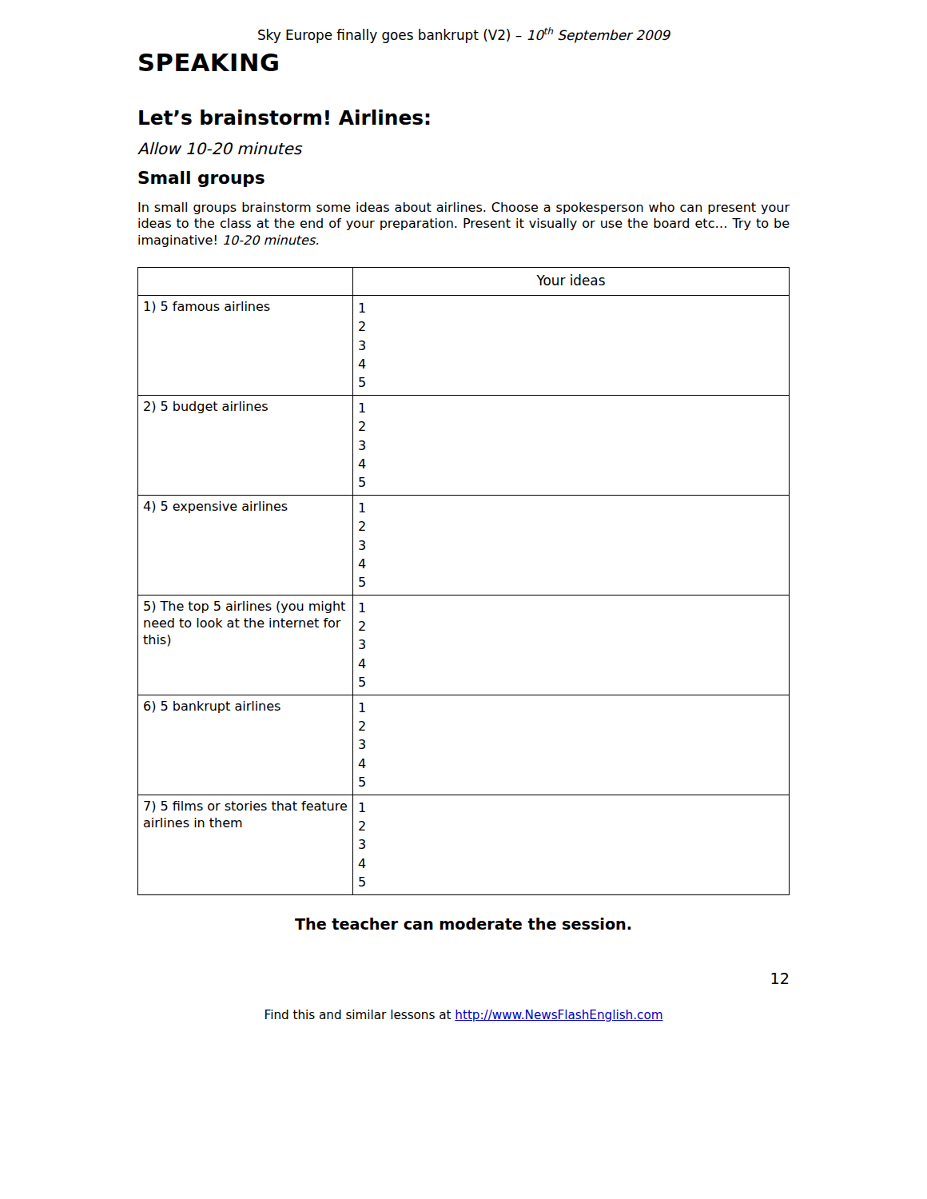Sky Europe finally goes bankrupt (V2) – 10th September 2009
SPEAKING
Let’s brainstorm! Airlines:
Allow 10-20 minutes
Small groups
In small groups brainstorm some ideas about airlines. Choose a spokesperson who can present your ideas to the class at the end of your preparation. Present it visually or use the board etc… Try to be imaginative! 10-20 minutes.
| | Your ideas |
| --- | --- |
| 1) 5 famous airlines | 1 2 3 4 5 |
| 2) 5 budget airlines | 1 2 3 4 5 |
| 4) 5 expensive airlines | 1 2 3 4 5 |
| 5) The top 5 airlines (you might need to look at the internet for this) | 1 2 3 4 5 |
| 6) 5 bankrupt airlines | 1 2 3 4 5 |
| 7) 5 films or stories that feature airlines in them | 1 2 3 4 5 |
The teacher can moderate the session.
12
Find this and similar lessons at http://www.NewsFlashEnglish.com